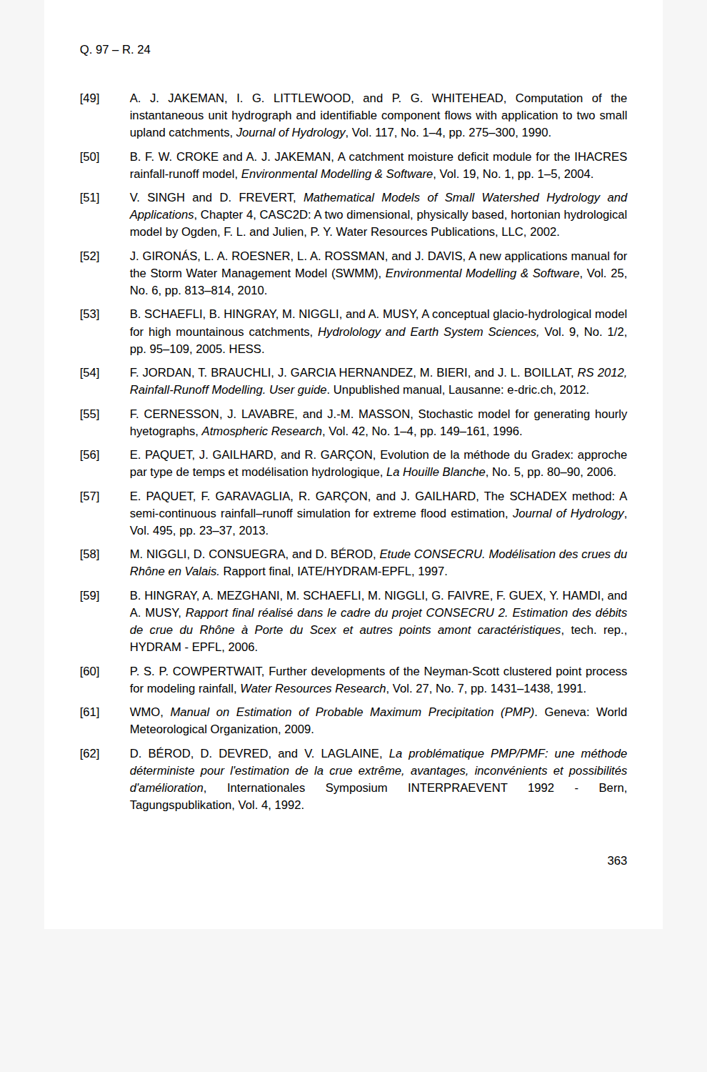Q. 97 – R. 24
[49] A. J. JAKEMAN, I. G. LITTLEWOOD, and P. G. WHITEHEAD, Computation of the instantaneous unit hydrograph and identifiable component flows with application to two small upland catchments, Journal of Hydrology, Vol. 117, No. 1–4, pp. 275–300, 1990.
[50] B. F. W. CROKE and A. J. JAKEMAN, A catchment moisture deficit module for the IHACRES rainfall-runoff model, Environmental Modelling & Software, Vol. 19, No. 1, pp. 1–5, 2004.
[51] V. SINGH and D. FREVERT, Mathematical Models of Small Watershed Hydrology and Applications, Chapter 4, CASC2D: A two dimensional, physically based, hortonian hydrological model by Ogden, F. L. and Julien, P. Y. Water Resources Publications, LLC, 2002.
[52] J. GIRONÁS, L. A. ROESNER, L. A. ROSSMAN, and J. DAVIS, A new applications manual for the Storm Water Management Model (SWMM), Environmental Modelling & Software, Vol. 25, No. 6, pp. 813–814, 2010.
[53] B. SCHAEFLI, B. HINGRAY, M. NIGGLI, and A. MUSY, A conceptual glacio-hydrological model for high mountainous catchments, Hydrolology and Earth System Sciences, Vol. 9, No. 1/2, pp. 95–109, 2005. HESS.
[54] F. JORDAN, T. BRAUCHLI, J. GARCIA HERNANDEZ, M. BIERI, and J. L. BOILLAT, RS 2012, Rainfall-Runoff Modelling. User guide. Unpublished manual, Lausanne: e-dric.ch, 2012.
[55] F. CERNESSON, J. LAVABRE, and J.-M. MASSON, Stochastic model for generating hourly hyetographs, Atmospheric Research, Vol. 42, No. 1–4, pp. 149–161, 1996.
[56] E. PAQUET, J. GAILHARD, and R. GARÇON, Evolution de la méthode du Gradex: approche par type de temps et modélisation hydrologique, La Houille Blanche, No. 5, pp. 80–90, 2006.
[57] E. PAQUET, F. GARAVAGLIA, R. GARÇON, and J. GAILHARD, The SCHADEX method: A semi-continuous rainfall–runoff simulation for extreme flood estimation, Journal of Hydrology, Vol. 495, pp. 23–37, 2013.
[58] M. NIGGLI, D. CONSUEGRA, and D. BÉROD, Etude CONSECRU. Modélisation des crues du Rhône en Valais. Rapport final, IATE/HYDRAM-EPFL, 1997.
[59] B. HINGRAY, A. MEZGHANI, M. SCHAEFLI, M. NIGGLI, G. FAIVRE, F. GUEX, Y. HAMDI, and A. MUSY, Rapport final réalisé dans le cadre du projet CONSECRU 2. Estimation des débits de crue du Rhône à Porte du Scex et autres points amont caractéristiques, tech. rep., HYDRAM - EPFL, 2006.
[60] P. S. P. COWPERTWAIT, Further developments of the Neyman-Scott clustered point process for modeling rainfall, Water Resources Research, Vol. 27, No. 7, pp. 1431–1438, 1991.
[61] WMO, Manual on Estimation of Probable Maximum Precipitation (PMP). Geneva: World Meteorological Organization, 2009.
[62] D. BÉROD, D. DEVRED, and V. LAGLAINE, La problématique PMP/PMF: une méthode déterministe pour l'estimation de la crue extrême, avantages, inconvénients et possibilités d'amélioration, Internationales Symposium INTERPRAEVENT 1992 - Bern, Tagungspublikation, Vol. 4, 1992.
363